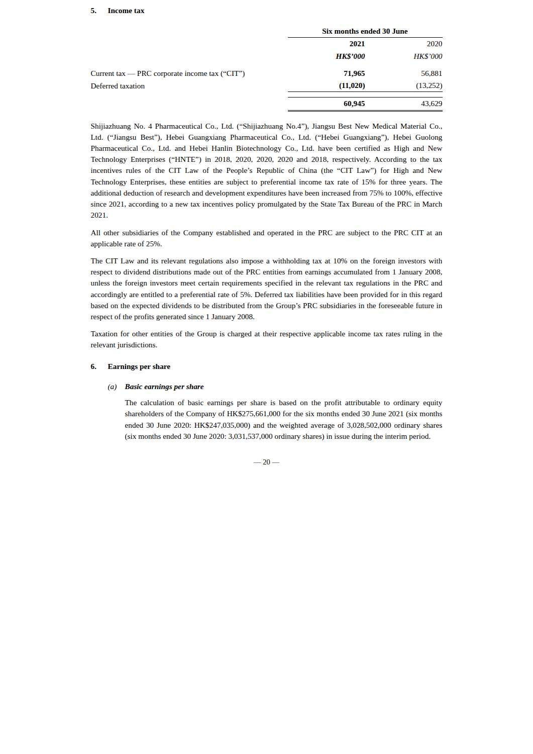5.
Income tax
| | Six months ended 30 June |
| | 2021 | 2020 |
| | HK$’000 | HK$’000 |
| Current tax — PRC corporate income tax (“CIT”) | 71,965 | 56,881 |
| Deferred taxation | (11,020) | (13,252) |
| | 60,945 | 43,629 |
Shijiazhuang No. 4 Pharmaceutical Co., Ltd. (“Shijiazhuang No.4”), Jiangsu Best New Medical Material Co., Ltd. (“Jiangsu Best”), Hebei Guangxiang Pharmaceutical Co., Ltd. (“Hebei Guangxiang”), Hebei Guolong Pharmaceutical Co., Ltd. and Hebei Hanlin Biotechnology Co., Ltd. have been certified as High and New Technology Enterprises (“HNTE”) in 2018, 2020, 2020, 2020 and 2018, respectively. According to the tax incentives rules of the CIT Law of the People’s Republic of China (the “CIT Law”) for High and New Technology Enterprises, these entities are subject to preferential income tax rate of 15% for three years. The additional deduction of research and development expenditures have been increased from 75% to 100%, effective since 2021, according to a new tax incentives policy promulgated by the State Tax Bureau of the PRC in March 2021.
All other subsidiaries of the Company established and operated in the PRC are subject to the PRC CIT at an applicable rate of 25%.
The CIT Law and its relevant regulations also impose a withholding tax at 10% on the foreign investors with respect to dividend distributions made out of the PRC entities from earnings accumulated from 1 January 2008, unless the foreign investors meet certain requirements specified in the relevant tax regulations in the PRC and accordingly are entitled to a preferential rate of 5%. Deferred tax liabilities have been provided for in this regard based on the expected dividends to be distributed from the Group’s PRC subsidiaries in the foreseeable future in respect of the profits generated since 1 January 2008.
Taxation for other entities of the Group is charged at their respective applicable income tax rates ruling in the relevant jurisdictions.
6.
Earnings per share
(a)
Basic earnings per share
The calculation of basic earnings per share is based on the profit attributable to ordinary equity shareholders of the Company of HK$275,661,000 for the six months ended 30 June 2021 (six months ended 30 June 2020: HK$247,035,000) and the weighted average of 3,028,502,000 ordinary shares (six months ended 30 June 2020: 3,031,537,000 ordinary shares) in issue during the interim period.
— 20 —